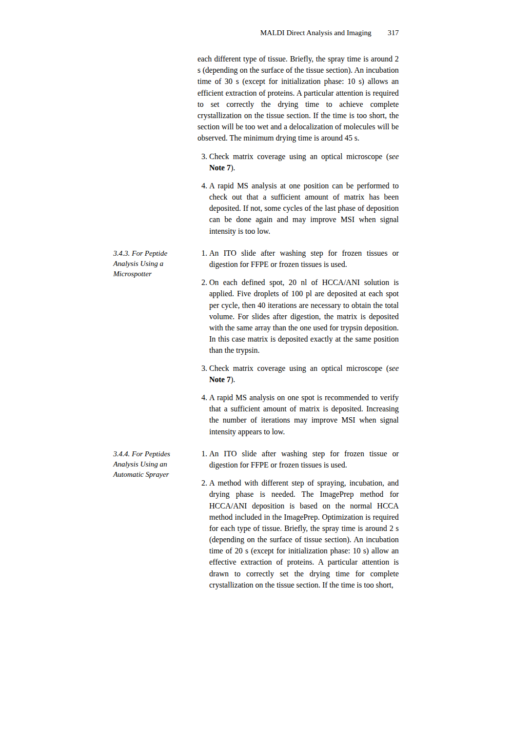MALDI Direct Analysis and Imaging 317
each different type of tissue. Briefly, the spray time is around 2 s (depending on the surface of the tissue section). An incubation time of 30 s (except for initialization phase: 10 s) allows an efficient extraction of proteins. A particular attention is required to set correctly the drying time to achieve complete crystallization on the tissue section. If the time is too short, the section will be too wet and a delocalization of molecules will be observed. The minimum drying time is around 45 s.
Check matrix coverage using an optical microscope (see Note 7).
A rapid MS analysis at one position can be performed to check out that a sufficient amount of matrix has been deposited. If not, some cycles of the last phase of deposition can be done again and may improve MSI when signal intensity is too low.
3.4.3. For Peptide Analysis Using a Microspotter
An ITO slide after washing step for frozen tissues or digestion for FFPE or frozen tissues is used.
On each defined spot, 20 nl of HCCA/ANI solution is applied. Five droplets of 100 pl are deposited at each spot per cycle, then 40 iterations are necessary to obtain the total volume. For slides after digestion, the matrix is deposited with the same array than the one used for trypsin deposition. In this case matrix is deposited exactly at the same position than the trypsin.
Check matrix coverage using an optical microscope (see Note 7).
A rapid MS analysis on one spot is recommended to verify that a sufficient amount of matrix is deposited. Increasing the number of iterations may improve MSI when signal intensity appears to low.
3.4.4. For Peptides Analysis Using an Automatic Sprayer
An ITO slide after washing step for frozen tissue or digestion for FFPE or frozen tissues is used.
A method with different step of spraying, incubation, and drying phase is needed. The ImagePrep method for HCCA/ANI deposition is based on the normal HCCA method included in the ImagePrep. Optimization is required for each type of tissue. Briefly, the spray time is around 2 s (depending on the surface of tissue section). An incubation time of 20 s (except for initialization phase: 10 s) allow an effective extraction of proteins. A particular attention is drawn to correctly set the drying time for complete crystallization on the tissue section. If the time is too short,